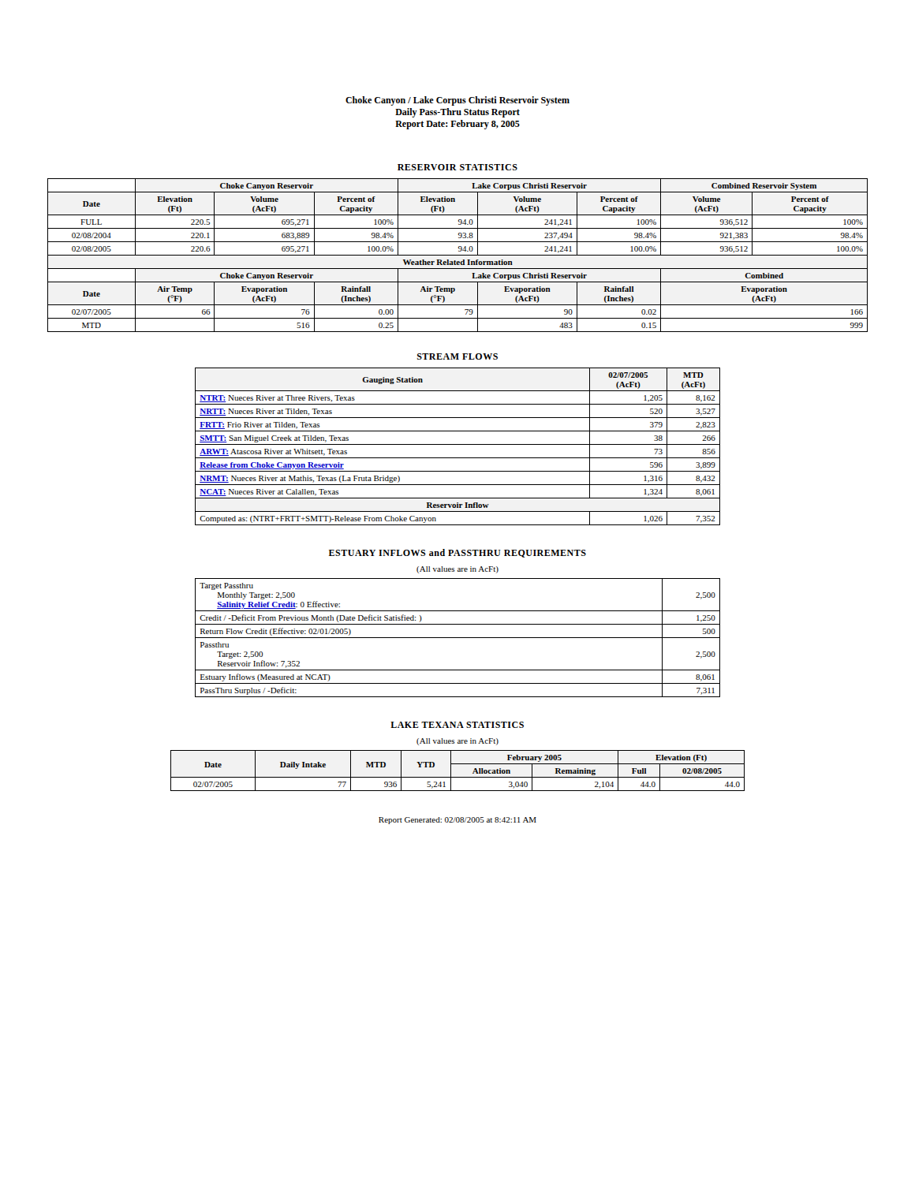Choke Canyon / Lake Corpus Christi Reservoir System
Daily Pass-Thru Status Report
Report Date: February 8, 2005
RESERVOIR STATISTICS
| | Choke Canyon Reservoir | Lake Corpus Christi Reservoir | Combined Reservoir System |
| --- | --- | --- | --- |
| Date | Elevation (Ft) | Volume (AcFt) | Percent of Capacity | Elevation (Ft) | Volume (AcFt) | Percent of Capacity | Volume (AcFt) | Percent of Capacity |
| FULL | 220.5 | 695,271 | 100% | 94.0 | 241,241 | 100% | 936,512 | 100% |
| 02/08/2004 | 220.1 | 683,889 | 98.4% | 93.8 | 237,494 | 98.4% | 921,383 | 98.4% |
| 02/08/2005 | 220.6 | 695,271 | 100.0% | 94.0 | 241,241 | 100.0% | 936,512 | 100.0% |
| Weather Related Information |
| | Choke Canyon Reservoir | Lake Corpus Christi Reservoir | Combined |
| Date | Air Temp (°F) | Evaporation (AcFt) | Rainfall (Inches) | Air Temp (°F) | Evaporation (AcFt) | Rainfall (Inches) | Evaporation (AcFt) |
| 02/07/2005 | 66 | 76 | 0.00 | 79 | 90 | 0.02 | 166 |
| MTD | | 516 | 0.25 | | 483 | 0.15 | 999 |
STREAM FLOWS
| Gauging Station | 02/07/2005 (AcFt) | MTD (AcFt) |
| --- | --- | --- |
| NTRT: Nueces River at Three Rivers, Texas | 1,205 | 8,162 |
| NRTT: Nueces River at Tilden, Texas | 520 | 3,527 |
| FRTT: Frio River at Tilden, Texas | 379 | 2,823 |
| SMTT: San Miguel Creek at Tilden, Texas | 38 | 266 |
| ARWT: Atascosa River at Whitsett, Texas | 73 | 856 |
| Release from Choke Canyon Reservoir | 596 | 3,899 |
| NRMT: Nueces River at Mathis, Texas (La Fruta Bridge) | 1,316 | 8,432 |
| NCAT: Nueces River at Calallen, Texas | 1,324 | 8,061 |
| Reservoir Inflow |
| Computed as: (NTRT+FRTT+SMTT)-Release From Choke Canyon | 1,026 | 7,352 |
ESTUARY INFLOWS and PASSTHRU REQUIREMENTS
(All values are in AcFt)
| Target Passthru Monthly Target: 2,500 Salinity Relief Credit : 0 Effective: | 2,500 |
| Credit / -Deficit From Previous Month (Date Deficit Satisfied: ) | 1,250 |
| Return Flow Credit (Effective: 02/01/2005) | 500 |
| Passthru Target: 2,500 Reservoir Inflow: 7,352 | 2,500 |
| Estuary Inflows (Measured at NCAT) | 8,061 |
| PassThru Surplus / -Deficit: | 7,311 |
LAKE TEXANA STATISTICS
(All values are in AcFt)
| Date | Daily Intake | MTD | YTD | February 2005 | Elevation (Ft) |
| --- | --- | --- | --- | --- | --- |
| Allocation | Remaining | Full | 02/08/2005 |
| 02/07/2005 | 77 | 936 | 5,241 | 3,040 | 2,104 | 44.0 | 44.0 |
Report Generated: 02/08/2005 at 8:42:11 AM